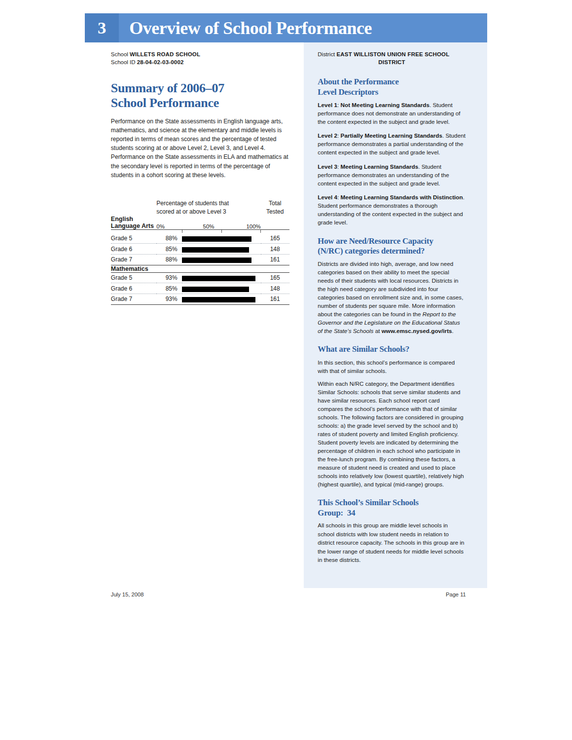3
Overview of School Performance
School WILLETS ROAD SCHOOL
School ID 28-04-02-03-0002
Summary of 2006–07
School Performance
Performance on the State assessments in English language arts, mathematics, and science at the elementary and middle levels is reported in terms of mean scores and the percentage of tested students scoring at or above Level 2, Level 3, and Level 4. Performance on the State assessments in ELA and mathematics at the secondary level is reported in terms of the percentage of students in a cohort scoring at these levels.
| | Percentage of students that scored at or above Level 3 | Total Tested |
| English Language Arts | 0% 50% 100% | |
| Grade 5 | 88% | | 165 |
| Grade 6 | 85% | | 148 |
| Grade 7 | 88% | | 161 |
| Mathematics | | | |
| Grade 5 | 93% | | 165 |
| Grade 6 | 85% | | 148 |
| Grade 7 | 93% | | 161 |
District EAST WILLISTON UNION FREE SCHOOL DISTRICT
About the Performance
Level Descriptors
Level 1: Not Meeting Learning Standards. Student performance does not demonstrate an understanding of the content expected in the subject and grade level.
Level 2: Partially Meeting Learning Standards. Student performance demonstrates a partial understanding of the content expected in the subject and grade level.
Level 3: Meeting Learning Standards. Student performance demonstrates an understanding of the content expected in the subject and grade level.
Level 4: Meeting Learning Standards with Distinction. Student performance demonstrates a thorough understanding of the content expected in the subject and grade level.
How are Need/Resource Capacity
(N/RC) categories determined?
Districts are divided into high, average, and low need categories based on their ability to meet the special needs of their students with local resources. Districts in the high need category are subdivided into four categories based on enrollment size and, in some cases, number of students per square mile. More information about the categories can be found in the Report to the Governor and the Legislature on the Educational Status of the State’s Schools at www.emsc.nysed.gov/irts.
What are Similar Schools?
In this section, this school’s performance is compared with that of similar schools.
Within each N/RC category, the Department identifies Similar Schools: schools that serve similar students and have similar resources. Each school report card compares the school’s performance with that of similar schools. The following factors are considered in grouping schools: a) the grade level served by the school and b) rates of student poverty and limited English proficiency. Student poverty levels are indicated by determining the percentage of children in each school who participate in the free-lunch program. By combining these factors, a measure of student need is created and used to place schools into relatively low (lowest quartile), relatively high (highest quartile), and typical (mid-range) groups.
This School’s Similar Schools
Group: 34
All schools in this group are middle level schools in school districts with low student needs in relation to district resource capacity. The schools in this group are in the lower range of student needs for middle level schools in these districts.
July 15, 2008
Page 11